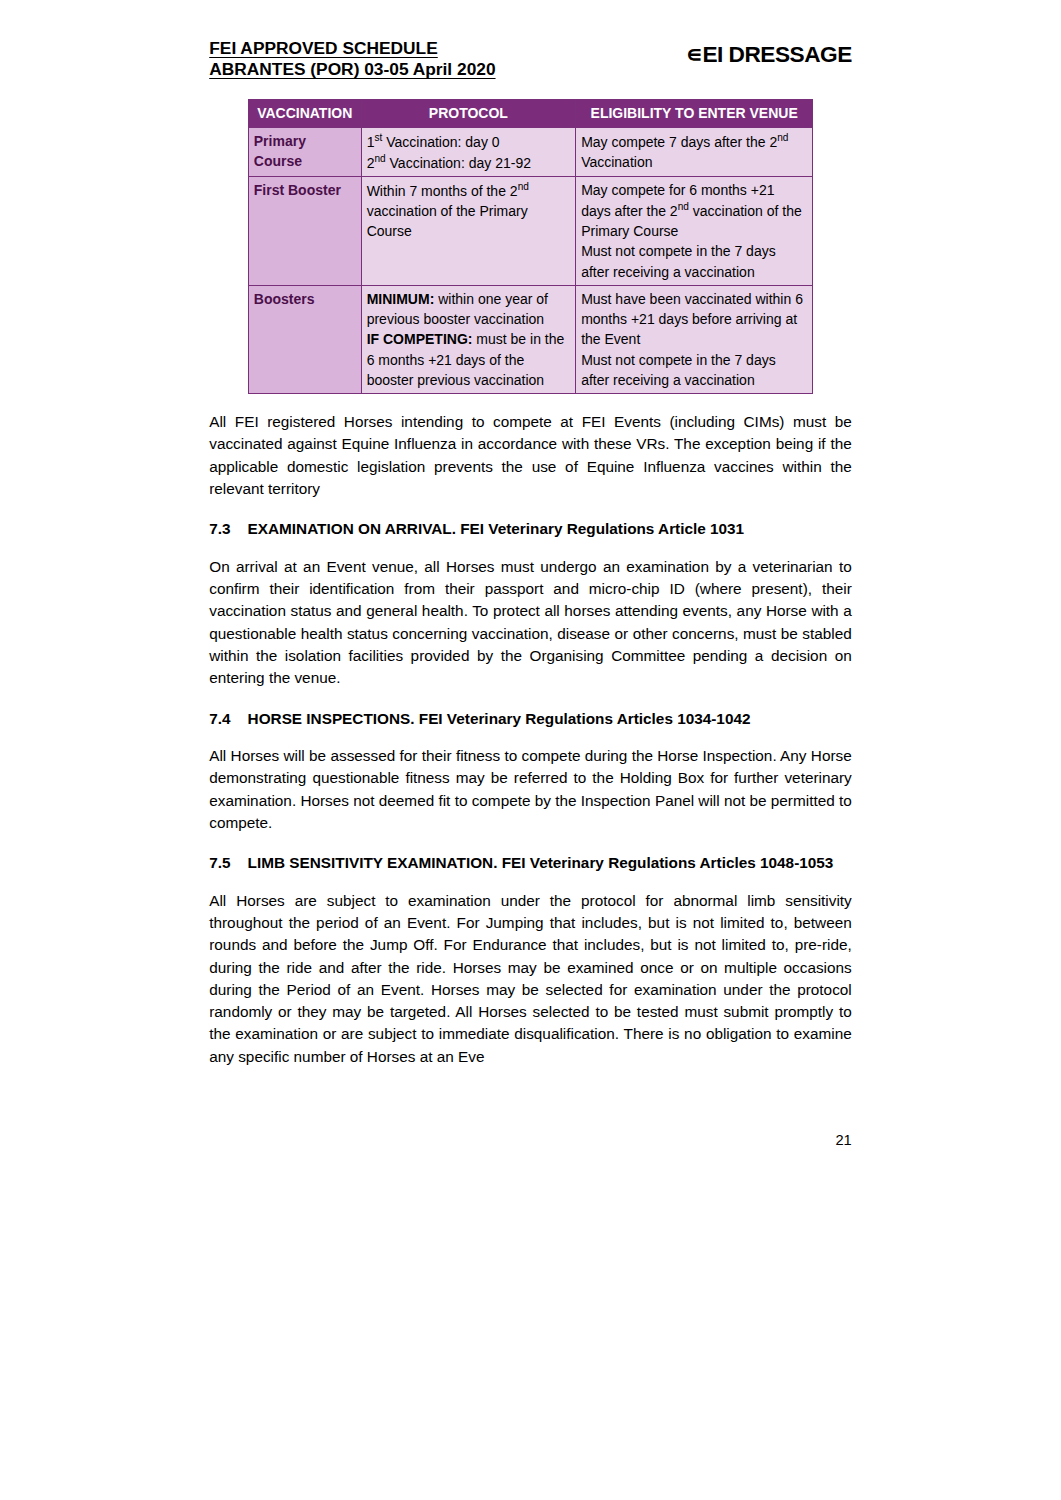FEI APPROVED SCHEDULE
ABRANTES (POR) 03-05 April 2020
∊EI DRESSAGE
| VACCINATION | PROTOCOL | ELIGIBILITY TO ENTER VENUE |
| --- | --- | --- |
| Primary Course | 1 st Vaccination: day 0 2 nd Vaccination: day 21-92 | May compete 7 days after the 2 nd Vaccination |
| First Booster | Within 7 months of the 2 nd vaccination of the Primary Course | May compete for 6 months +21 days after the 2 nd vaccination of the Primary Course Must not compete in the 7 days after receiving a vaccination |
| Boosters | MINIMUM: within one year of previous booster vaccination IF COMPETING: must be in the 6 months +21 days of the booster previous vaccination | Must have been vaccinated within 6 months +21 days before arriving at the Event Must not compete in the 7 days after receiving a vaccination |
All FEI registered Horses intending to compete at FEI Events (including CIMs) must be vaccinated against Equine Influenza in accordance with these VRs. The exception being if the applicable domestic legislation prevents the use of Equine Influenza vaccines within the relevant territory
7.3 EXAMINATION ON ARRIVAL. FEI Veterinary Regulations Article 1031
On arrival at an Event venue, all Horses must undergo an examination by a veterinarian to confirm their identification from their passport and micro-chip ID (where present), their vaccination status and general health. To protect all horses attending events, any Horse with a questionable health status concerning vaccination, disease or other concerns, must be stabled within the isolation facilities provided by the Organising Committee pending a decision on entering the venue.
7.4 HORSE INSPECTIONS. FEI Veterinary Regulations Articles 1034-1042
All Horses will be assessed for their fitness to compete during the Horse Inspection. Any Horse demonstrating questionable fitness may be referred to the Holding Box for further veterinary examination. Horses not deemed fit to compete by the Inspection Panel will not be permitted to compete.
7.5 LIMB SENSITIVITY EXAMINATION. FEI Veterinary Regulations Articles 1048-1053
All Horses are subject to examination under the protocol for abnormal limb sensitivity throughout the period of an Event. For Jumping that includes, but is not limited to, between rounds and before the Jump Off. For Endurance that includes, but is not limited to, pre-ride, during the ride and after the ride. Horses may be examined once or on multiple occasions during the Period of an Event. Horses may be selected for examination under the protocol randomly or they may be targeted. All Horses selected to be tested must submit promptly to the examination or are subject to immediate disqualification. There is no obligation to examine any specific number of Horses at an Eve
21